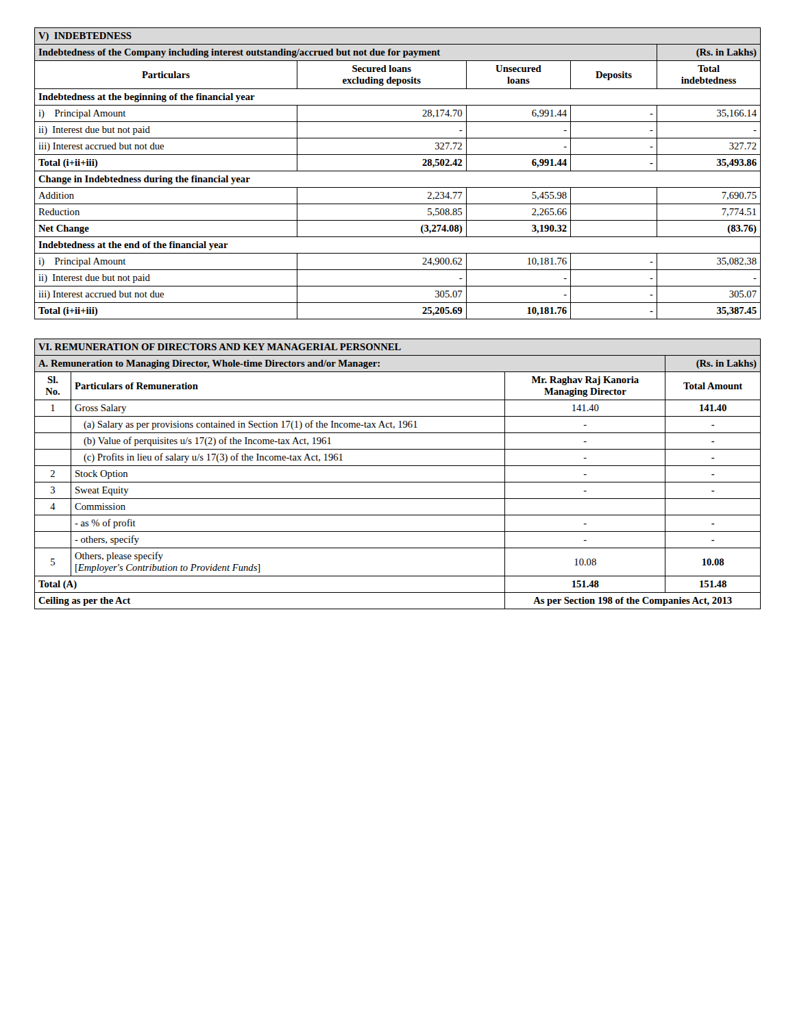| V) INDEBTEDNESS |
| Indebtedness of the Company including interest outstanding/accrued but not due for payment | (Rs. in Lakhs) |
| Particulars | Secured loans excluding deposits | Unsecured loans | Deposits | Total indebtedness |
| Indebtedness at the beginning of the financial year |
| i) Principal Amount | 28,174.70 | 6,991.44 | - | 35,166.14 |
| ii) Interest due but not paid | - | - | - | - |
| iii) Interest accrued but not due | 327.72 | - | - | 327.72 |
| Total (i+ii+iii) | 28,502.42 | 6,991.44 | - | 35,493.86 |
| Change in Indebtedness during the financial year |
| Addition | 2,234.77 | 5,455.98 | | 7,690.75 |
| Reduction | 5,508.85 | 2,265.66 | | 7,774.51 |
| Net Change | (3,274.08) | 3,190.32 | | (83.76) |
| Indebtedness at the end of the financial year |
| i) Principal Amount | 24,900.62 | 10,181.76 | - | 35,082.38 |
| ii) Interest due but not paid | - | - | - | - |
| iii) Interest accrued but not due | 305.07 | - | - | 305.07 |
| Total (i+ii+iii) | 25,205.69 | 10,181.76 | - | 35,387.45 |
| VI. REMUNERATION OF DIRECTORS AND KEY MANAGERIAL PERSONNEL |
| A. Remuneration to Managing Director, Whole-time Directors and/or Manager: | (Rs. in Lakhs) |
| Sl. No. | Particulars of Remuneration | Mr. Raghav Raj Kanoria Managing Director | Total Amount |
| 1 | Gross Salary | 141.40 | 141.40 |
| | (a) Salary as per provisions contained in Section 17(1) of the Income-tax Act, 1961 | - | - |
| | (b) Value of perquisites u/s 17(2) of the Income-tax Act, 1961 | - | - |
| | (c) Profits in lieu of salary u/s 17(3) of the Income-tax Act, 1961 | - | - |
| 2 | Stock Option | - | - |
| 3 | Sweat Equity | - | - |
| 4 | Commission | | |
| | - as % of profit | - | - |
| | - others, specify | - | - |
| 5 | Others, please specify [ Employer's Contribution to Provident Funds ] | 10.08 | 10.08 |
| Total (A) | 151.48 | 151.48 |
| Ceiling as per the Act | As per Section 198 of the Companies Act, 2013 |